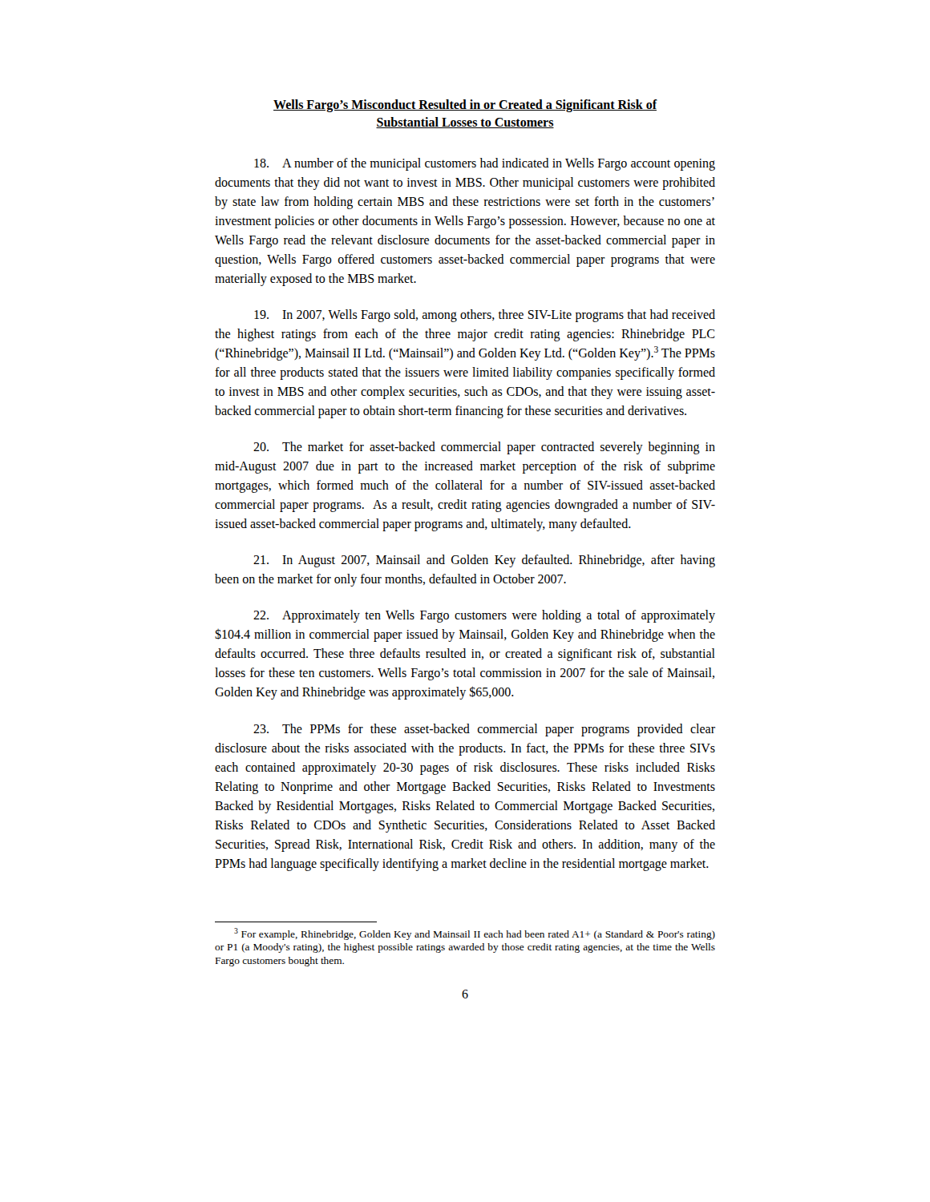Wells Fargo’s Misconduct Resulted in or Created a Significant Risk of
Substantial Losses to Customers
18. A number of the municipal customers had indicated in Wells Fargo account opening documents that they did not want to invest in MBS. Other municipal customers were prohibited by state law from holding certain MBS and these restrictions were set forth in the customers’ investment policies or other documents in Wells Fargo’s possession. However, because no one at Wells Fargo read the relevant disclosure documents for the asset-backed commercial paper in question, Wells Fargo offered customers asset-backed commercial paper programs that were materially exposed to the MBS market.
19. In 2007, Wells Fargo sold, among others, three SIV-Lite programs that had received the highest ratings from each of the three major credit rating agencies: Rhinebridge PLC (“Rhinebridge”), Mainsail II Ltd. (“Mainsail”) and Golden Key Ltd. (“Golden Key”).3 The PPMs for all three products stated that the issuers were limited liability companies specifically formed to invest in MBS and other complex securities, such as CDOs, and that they were issuing asset-backed commercial paper to obtain short-term financing for these securities and derivatives.
20. The market for asset-backed commercial paper contracted severely beginning in mid-August 2007 due in part to the increased market perception of the risk of subprime mortgages, which formed much of the collateral for a number of SIV-issued asset-backed commercial paper programs. As a result, credit rating agencies downgraded a number of SIV-issued asset-backed commercial paper programs and, ultimately, many defaulted.
21. In August 2007, Mainsail and Golden Key defaulted. Rhinebridge, after having been on the market for only four months, defaulted in October 2007.
22. Approximately ten Wells Fargo customers were holding a total of approximately $104.4 million in commercial paper issued by Mainsail, Golden Key and Rhinebridge when the defaults occurred. These three defaults resulted in, or created a significant risk of, substantial losses for these ten customers. Wells Fargo’s total commission in 2007 for the sale of Mainsail, Golden Key and Rhinebridge was approximately $65,000.
23. The PPMs for these asset-backed commercial paper programs provided clear disclosure about the risks associated with the products. In fact, the PPMs for these three SIVs each contained approximately 20-30 pages of risk disclosures. These risks included Risks Relating to Nonprime and other Mortgage Backed Securities, Risks Related to Investments Backed by Residential Mortgages, Risks Related to Commercial Mortgage Backed Securities, Risks Related to CDOs and Synthetic Securities, Considerations Related to Asset Backed Securities, Spread Risk, International Risk, Credit Risk and others. In addition, many of the PPMs had language specifically identifying a market decline in the residential mortgage market.
3 For example, Rhinebridge, Golden Key and Mainsail II each had been rated A1+ (a Standard & Poor's rating) or P1 (a Moody's rating), the highest possible ratings awarded by those credit rating agencies, at the time the Wells Fargo customers bought them.
6